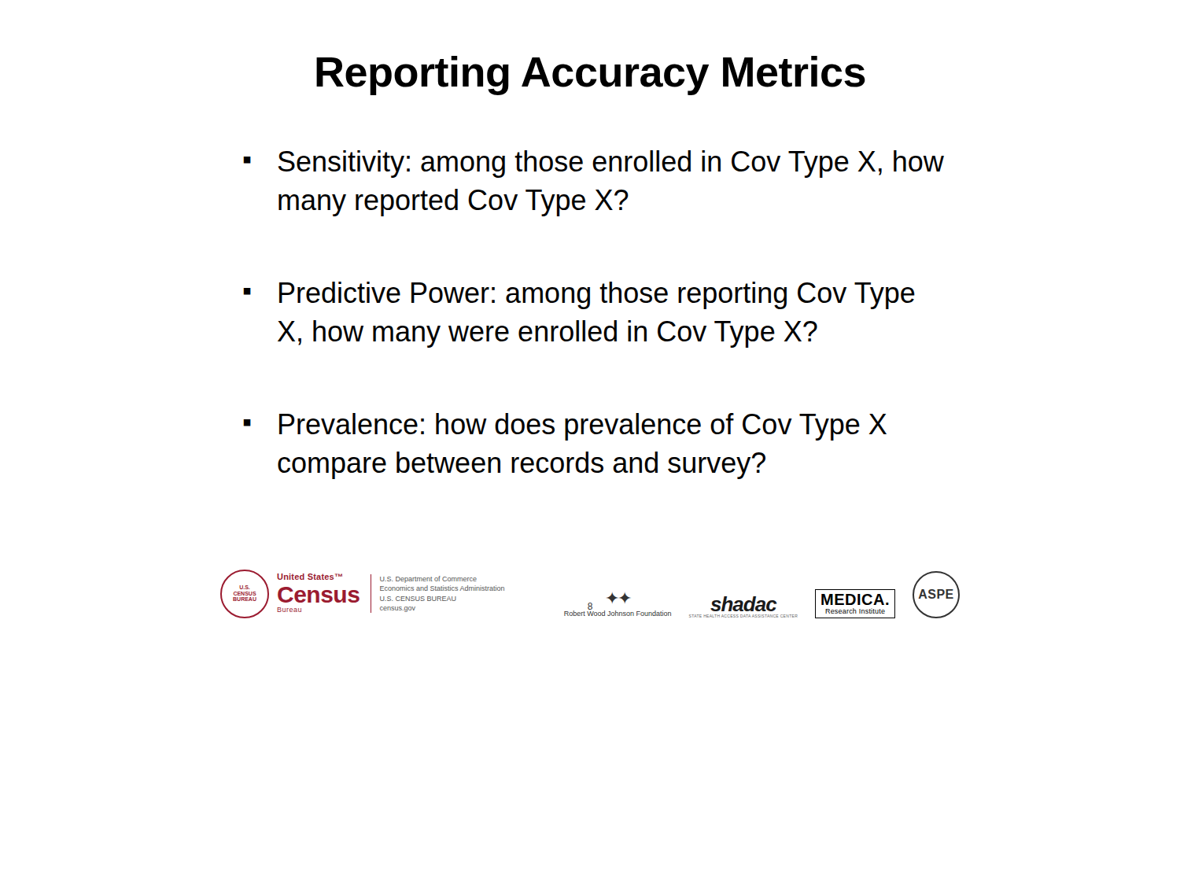Reporting Accuracy Metrics
Sensitivity: among those enrolled in Cov Type X, how many reported Cov Type X?
Predictive Power: among those reporting Cov Type X, how many were enrolled in Cov Type X?
Prevalence: how does prevalence of Cov Type X compare between records and survey?
U.S.
CENSUS
BUREAU
United States™
Census
Bureau
U.S. Department of Commerce
Economics and Statistics Administration
U.S. CENSUS BUREAU
census.gov
✦✦
Robert Wood Johnson Foundation
shadac
STATE HEALTH ACCESS DATA ASSISTANCE CENTER
MEDICA.
Research Institute
ASPE
8